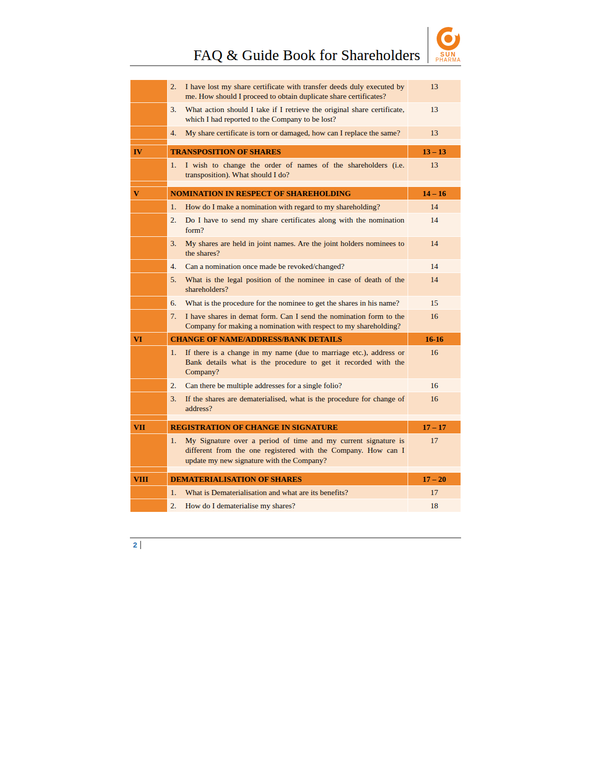FAQ & Guide Book for Shareholders
SUNPHARMA
| | 2. I have lost my share certificate with transfer deeds duly executed by me. How should I proceed to obtain duplicate share certificates? | 13 |
| | 3. What action should I take if I retrieve the original share certificate, which I had reported to the Company to be lost? | 13 |
| | 4. My share certificate is torn or damaged, how can I replace the same? | 13 |
| IV | TRANSPOSITION OF SHARES | 13 – 13 |
| | 1. I wish to change the order of names of the shareholders (i.e. transposition). What should I do? | 13 |
| V | NOMINATION IN RESPECT OF SHAREHOLDING | 14 – 16 |
| | 1. How do I make a nomination with regard to my shareholding? | 14 |
| | 2. Do I have to send my share certificates along with the nomination form? | 14 |
| | 3. My shares are held in joint names. Are the joint holders nominees to the shares? | 14 |
| | 4. Can a nomination once made be revoked/changed? | 14 |
| | 5. What is the legal position of the nominee in case of death of the shareholders? | 14 |
| | 6. What is the procedure for the nominee to get the shares in his name? | 15 |
| | 7. I have shares in demat form. Can I send the nomination form to the Company for making a nomination with respect to my shareholding? | 16 |
| VI | CHANGE OF NAME/ADDRESS/BANK DETAILS | 16-16 |
| | 1. If there is a change in my name (due to marriage etc.), address or Bank details what is the procedure to get it recorded with the Company? | 16 |
| | 2. Can there be multiple addresses for a single folio? | 16 |
| | 3. If the shares are dematerialised, what is the procedure for change of address? | 16 |
| VII | REGISTRATION OF CHANGE IN SIGNATURE | 17 – 17 |
| | 1. My Signature over a period of time and my current signature is different from the one registered with the Company. How can I update my new signature with the Company? | 17 |
| VIII | DEMATERIALISATION OF SHARES | 17 – 20 |
| | 1. What is Dematerialisation and what are its benefits? | 17 |
| | 2. How do I dematerialise my shares? | 18 |
2